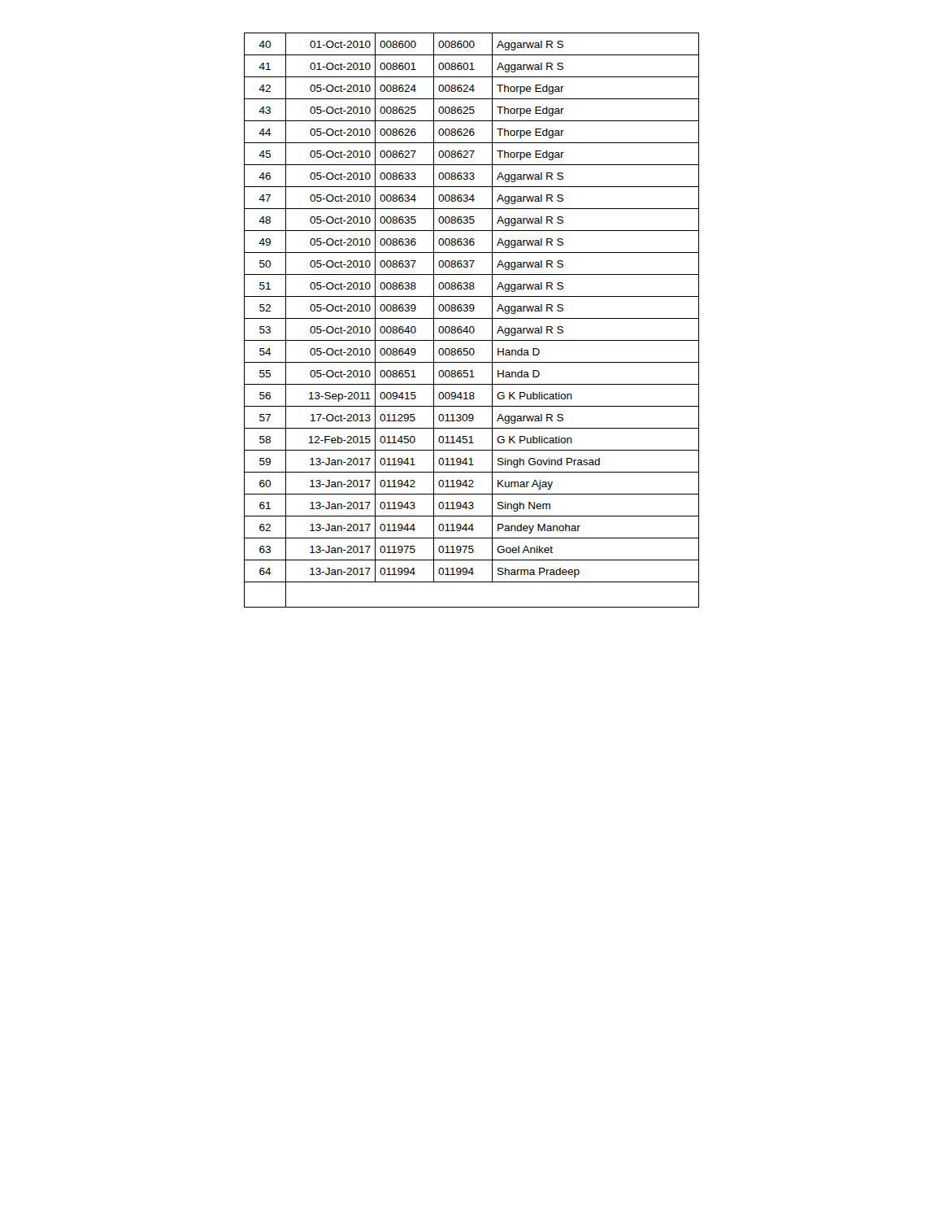| 40 | 01-Oct-2010 | 008600 | 008600 | Aggarwal R S |
| 41 | 01-Oct-2010 | 008601 | 008601 | Aggarwal R S |
| 42 | 05-Oct-2010 | 008624 | 008624 | Thorpe Edgar |
| 43 | 05-Oct-2010 | 008625 | 008625 | Thorpe Edgar |
| 44 | 05-Oct-2010 | 008626 | 008626 | Thorpe Edgar |
| 45 | 05-Oct-2010 | 008627 | 008627 | Thorpe Edgar |
| 46 | 05-Oct-2010 | 008633 | 008633 | Aggarwal R S |
| 47 | 05-Oct-2010 | 008634 | 008634 | Aggarwal R S |
| 48 | 05-Oct-2010 | 008635 | 008635 | Aggarwal R S |
| 49 | 05-Oct-2010 | 008636 | 008636 | Aggarwal R S |
| 50 | 05-Oct-2010 | 008637 | 008637 | Aggarwal R S |
| 51 | 05-Oct-2010 | 008638 | 008638 | Aggarwal R S |
| 52 | 05-Oct-2010 | 008639 | 008639 | Aggarwal R S |
| 53 | 05-Oct-2010 | 008640 | 008640 | Aggarwal R S |
| 54 | 05-Oct-2010 | 008649 | 008650 | Handa D |
| 55 | 05-Oct-2010 | 008651 | 008651 | Handa D |
| 56 | 13-Sep-2011 | 009415 | 009418 | G K Publication |
| 57 | 17-Oct-2013 | 011295 | 011309 | Aggarwal R S |
| 58 | 12-Feb-2015 | 011450 | 011451 | G K Publication |
| 59 | 13-Jan-2017 | 011941 | 011941 | Singh Govind Prasad |
| 60 | 13-Jan-2017 | 011942 | 011942 | Kumar Ajay |
| 61 | 13-Jan-2017 | 011943 | 011943 | Singh Nem |
| 62 | 13-Jan-2017 | 011944 | 011944 | Pandey Manohar |
| 63 | 13-Jan-2017 | 011975 | 011975 | Goel Aniket |
| 64 | 13-Jan-2017 | 011994 | 011994 | Sharma Pradeep |